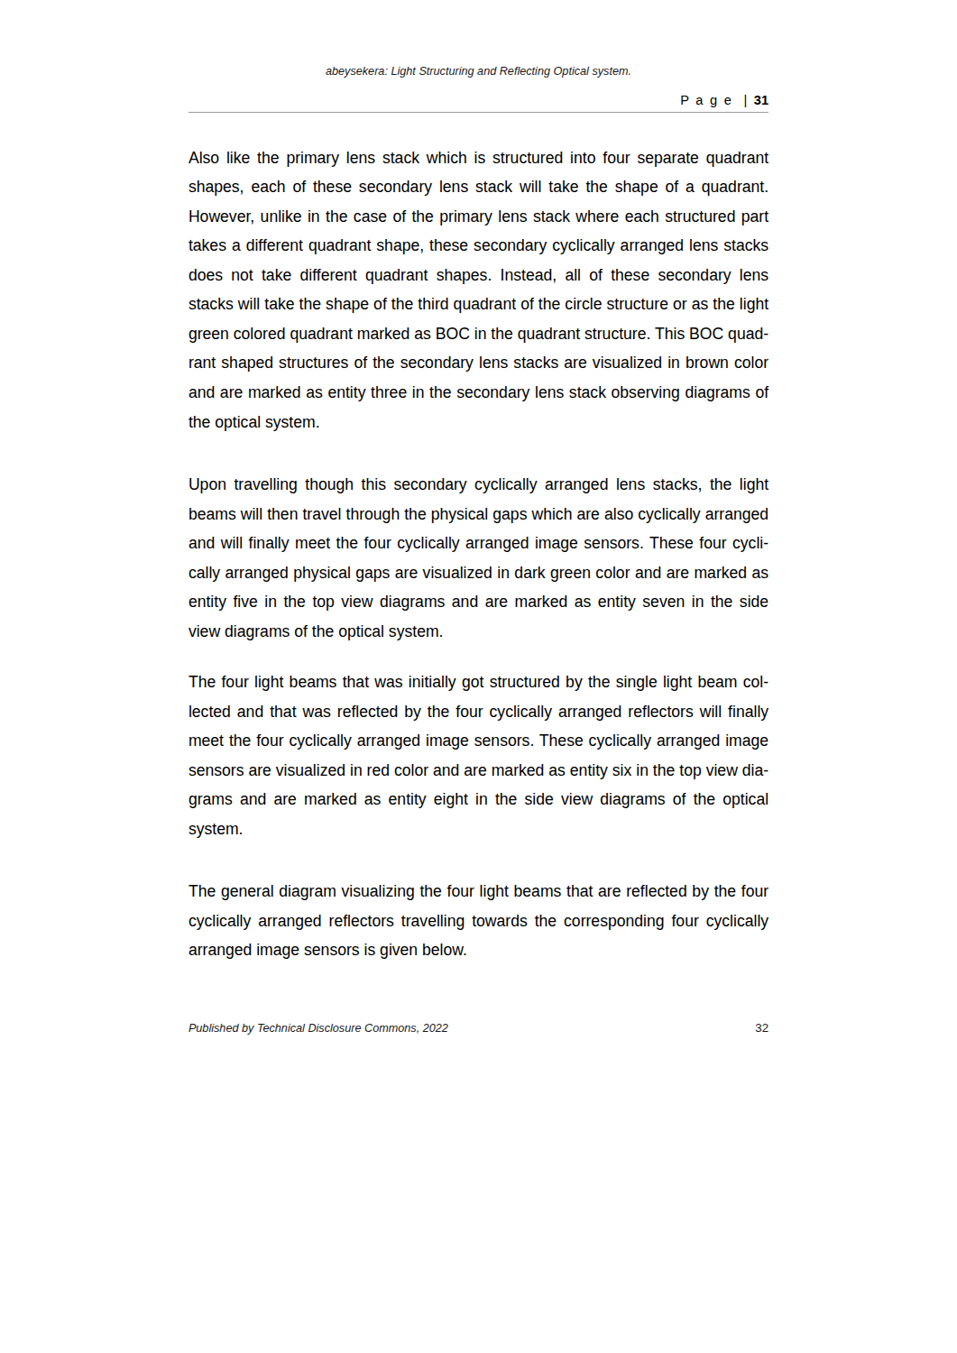abeysekera: Light Structuring and Reflecting Optical system.
P a g e | 31
Also like the primary lens stack which is structured into four separate quadrant shapes, each of these secondary lens stack will take the shape of a quadrant. However, unlike in the case of the primary lens stack where each structured part takes a different quadrant shape, these secondary cyclically arranged lens stacks does not take different quadrant shapes. Instead, all of these secondary lens stacks will take the shape of the third quadrant of the circle structure or as the light green colored quadrant marked as BOC in the quadrant structure. This BOC quadrant shaped structures of the secondary lens stacks are visualized in brown color and are marked as entity three in the secondary lens stack observing diagrams of the optical system.
Upon travelling though this secondary cyclically arranged lens stacks, the light beams will then travel through the physical gaps which are also cyclically arranged and will finally meet the four cyclically arranged image sensors. These four cyclically arranged physical gaps are visualized in dark green color and are marked as entity five in the top view diagrams and are marked as entity seven in the side view diagrams of the optical system.
The four light beams that was initially got structured by the single light beam collected and that was reflected by the four cyclically arranged reflectors will finally meet the four cyclically arranged image sensors. These cyclically arranged image sensors are visualized in red color and are marked as entity six in the top view diagrams and are marked as entity eight in the side view diagrams of the optical system.
The general diagram visualizing the four light beams that are reflected by the four cyclically arranged reflectors travelling towards the corresponding four cyclically arranged image sensors is given below.
Published by Technical Disclosure Commons, 2022 32